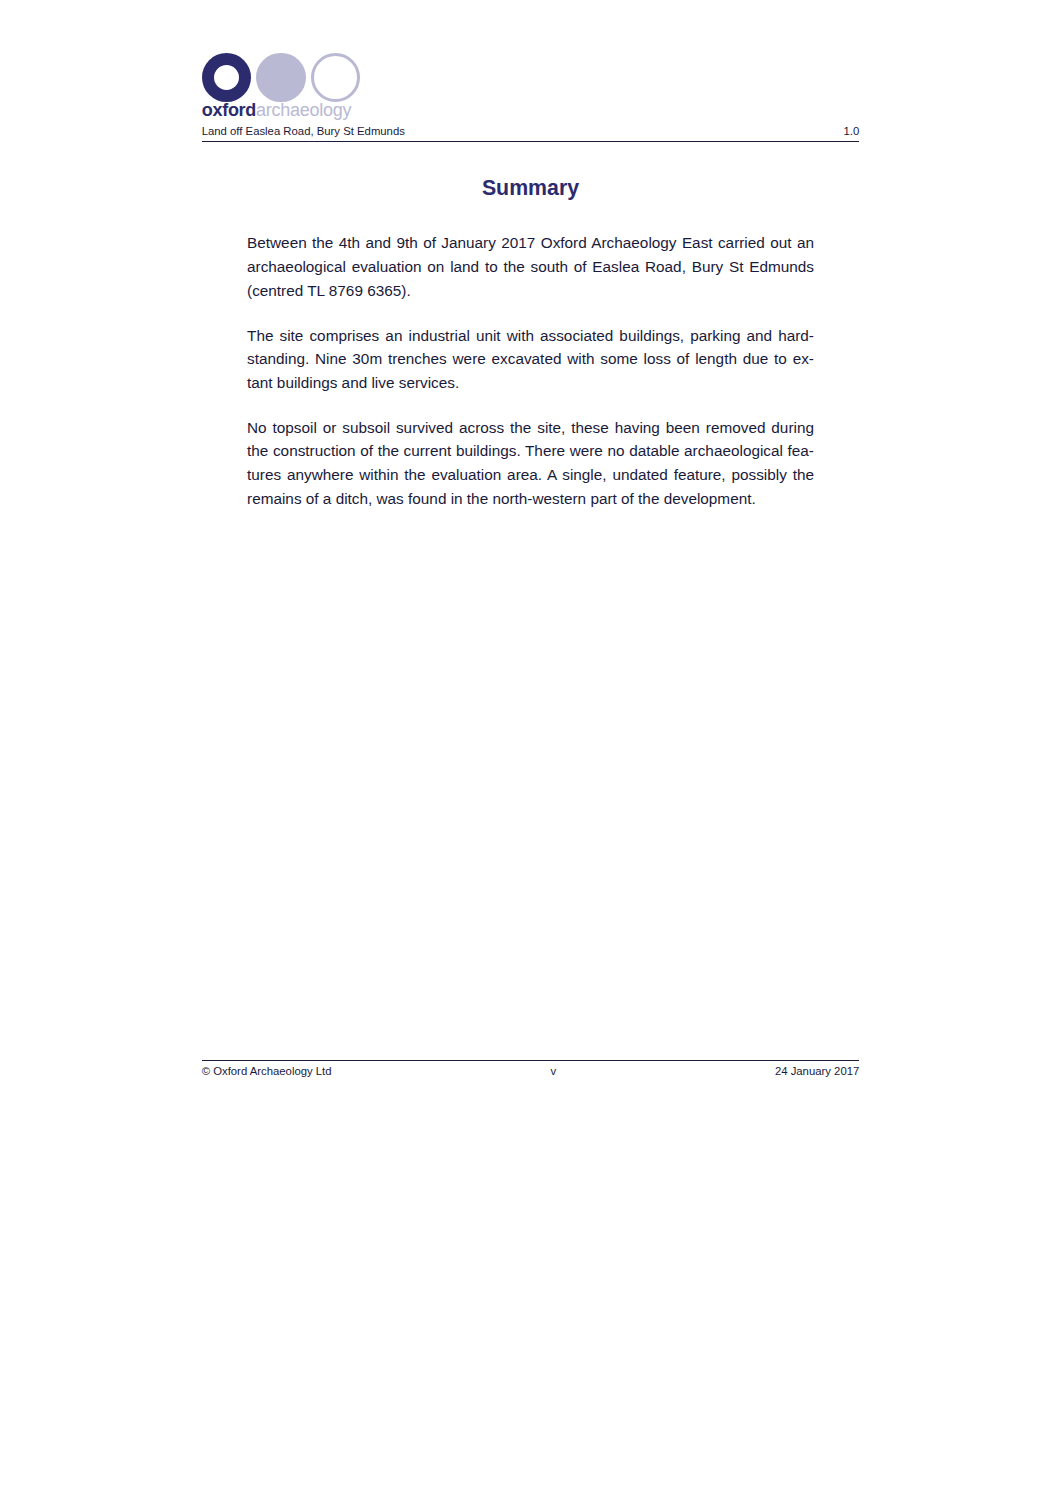oxford archaeology
Land off Easlea Road, Bury St Edmunds 1.0
Summary
Between the 4th and 9th of January 2017 Oxford Archaeology East carried out an archaeological evaluation on land to the south of Easlea Road, Bury St Edmunds (centred TL 8769 6365).
The site comprises an industrial unit with associated buildings, parking and hardstanding. Nine 30m trenches were excavated with some loss of length due to extant buildings and live services.
No topsoil or subsoil survived across the site, these having been removed during the construction of the current buildings. There were no datable archaeological features anywhere within the evaluation area. A single, undated feature, possibly the remains of a ditch, was found in the north-western part of the development.
© Oxford Archaeology Ltd v 24 January 2017